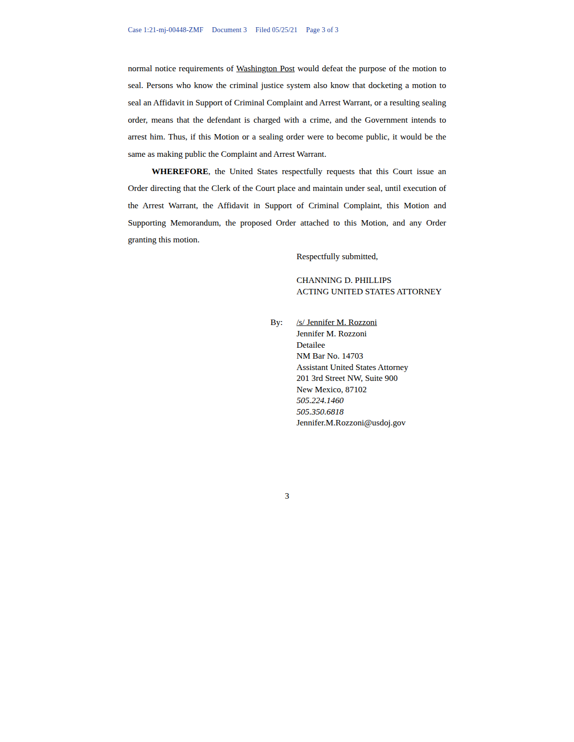Case 1:21-mj-00448-ZMF Document 3 Filed 05/25/21 Page 3 of 3
normal notice requirements of Washington Post would defeat the purpose of the motion to seal. Persons who know the criminal justice system also know that docketing a motion to seal an Affidavit in Support of Criminal Complaint and Arrest Warrant, or a resulting sealing order, means that the defendant is charged with a crime, and the Government intends to arrest him. Thus, if this Motion or a sealing order were to become public, it would be the same as making public the Complaint and Arrest Warrant.
WHEREFORE, the United States respectfully requests that this Court issue an Order directing that the Clerk of the Court place and maintain under seal, until execution of the Arrest Warrant, the Affidavit in Support of Criminal Complaint, this Motion and Supporting Memorandum, the proposed Order attached to this Motion, and any Order granting this motion.
Respectfully submitted,
CHANNING D. PHILLIPS
ACTING UNITED STATES ATTORNEY
By:
/s/ Jennifer M. Rozzoni
Jennifer M. Rozzoni
Detailee
NM Bar No. 14703
Assistant United States Attorney
201 3rd Street NW, Suite 900
New Mexico, 87102
505.224.1460
505.350.6818
Jennifer.M.Rozzoni@usdoj.gov
3